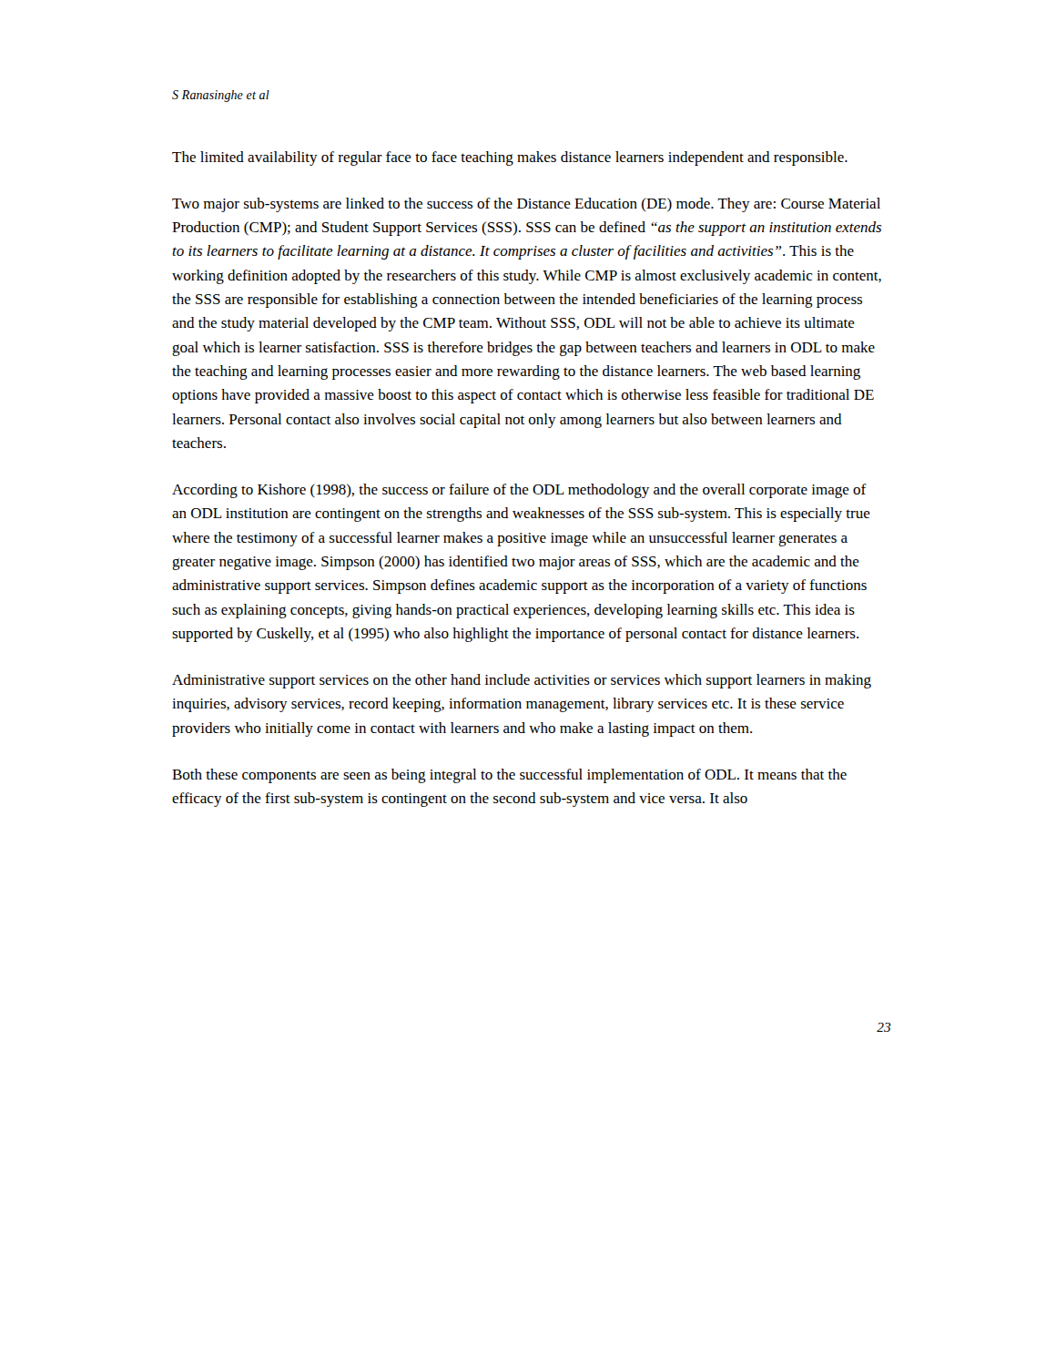S Ranasinghe et al
The limited availability of regular face to face teaching makes distance learners independent and responsible.
Two major sub-systems are linked to the success of the Distance Education (DE) mode. They are: Course Material Production (CMP); and Student Support Services (SSS). SSS can be defined “as the support an institution extends to its learners to facilitate learning at a distance. It comprises a cluster of facilities and activities”. This is the working definition adopted by the researchers of this study. While CMP is almost exclusively academic in content, the SSS are responsible for establishing a connection between the intended beneficiaries of the learning process and the study material developed by the CMP team. Without SSS, ODL will not be able to achieve its ultimate goal which is learner satisfaction. SSS is therefore bridges the gap between teachers and learners in ODL to make the teaching and learning processes easier and more rewarding to the distance learners. The web based learning options have provided a massive boost to this aspect of contact which is otherwise less feasible for traditional DE learners. Personal contact also involves social capital not only among learners but also between learners and teachers.
According to Kishore (1998), the success or failure of the ODL methodology and the overall corporate image of an ODL institution are contingent on the strengths and weaknesses of the SSS sub-system. This is especially true where the testimony of a successful learner makes a positive image while an unsuccessful learner generates a greater negative image. Simpson (2000) has identified two major areas of SSS, which are the academic and the administrative support services. Simpson defines academic support as the incorporation of a variety of functions such as explaining concepts, giving hands-on practical experiences, developing learning skills etc. This idea is supported by Cuskelly, et al (1995) who also highlight the importance of personal contact for distance learners.
Administrative support services on the other hand include activities or services which support learners in making inquiries, advisory services, record keeping, information management, library services etc. It is these service providers who initially come in contact with learners and who make a lasting impact on them.
Both these components are seen as being integral to the successful implementation of ODL. It means that the efficacy of the first sub-system is contingent on the second sub-system and vice versa. It also
23